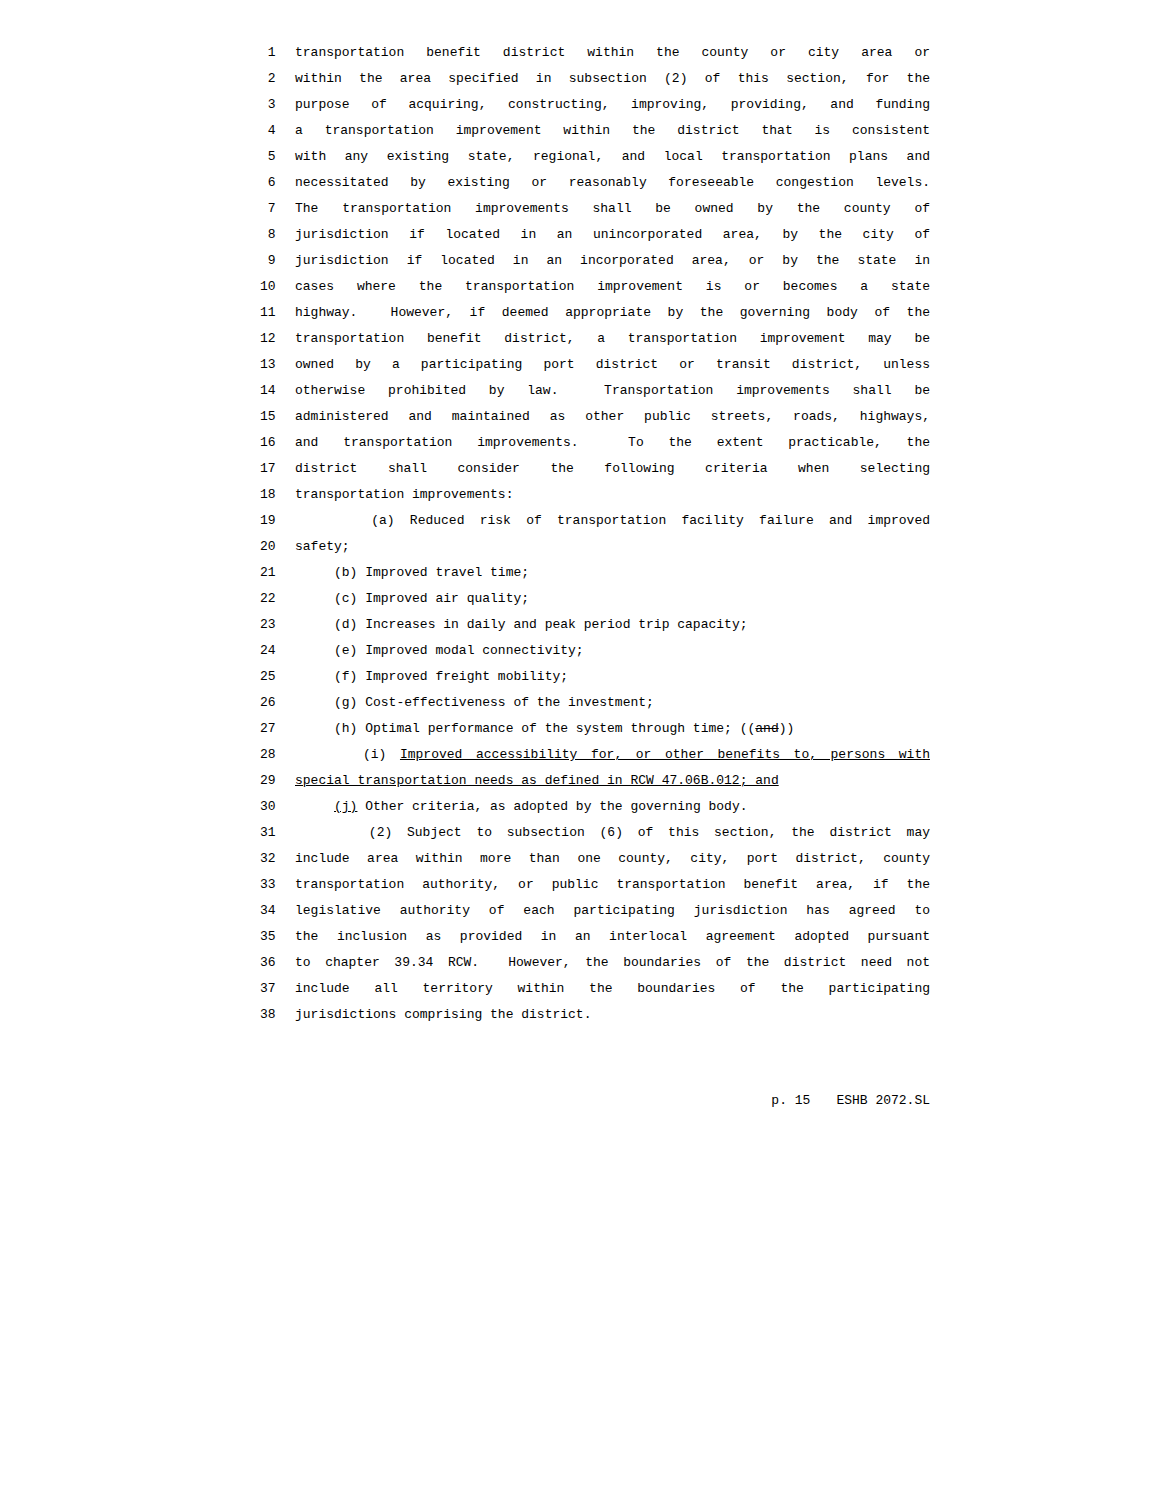1 transportation benefit district within the county or city area or
2 within the area specified in subsection (2) of this section, for the
3 purpose of acquiring, constructing, improving, providing, and funding
4 a transportation improvement within the district that is consistent
5 with any existing state, regional, and local transportation plans and
6 necessitated by existing or reasonably foreseeable congestion levels.
7 The transportation improvements shall be owned by the county of
8 jurisdiction if located in an unincorporated area, by the city of
9 jurisdiction if located in an incorporated area, or by the state in
10 cases where the transportation improvement is or becomes a state
11 highway. However, if deemed appropriate by the governing body of the
12 transportation benefit district, a transportation improvement may be
13 owned by a participating port district or transit district, unless
14 otherwise prohibited by law. Transportation improvements shall be
15 administered and maintained as other public streets, roads, highways,
16 and transportation improvements. To the extent practicable, the
17 district shall consider the following criteria when selecting
18 transportation improvements:
19 (a) Reduced risk of transportation facility failure and improved
20 safety;
21 (b) Improved travel time;
22 (c) Improved air quality;
23 (d) Increases in daily and peak period trip capacity;
24 (e) Improved modal connectivity;
25 (f) Improved freight mobility;
26 (g) Cost-effectiveness of the investment;
27 (h) Optimal performance of the system through time; ((and))
28 (i) Improved accessibility for, or other benefits to, persons with
29 special transportation needs as defined in RCW 47.06B.012; and
30 (j) Other criteria, as adopted by the governing body.
31 (2) Subject to subsection (6) of this section, the district may
32 include area within more than one county, city, port district, county
33 transportation authority, or public transportation benefit area, if the
34 legislative authority of each participating jurisdiction has agreed to
35 the inclusion as provided in an interlocal agreement adopted pursuant
36 to chapter 39.34 RCW. However, the boundaries of the district need not
37 include all territory within the boundaries of the participating
38 jurisdictions comprising the district.
p. 15 ESHB 2072.SL